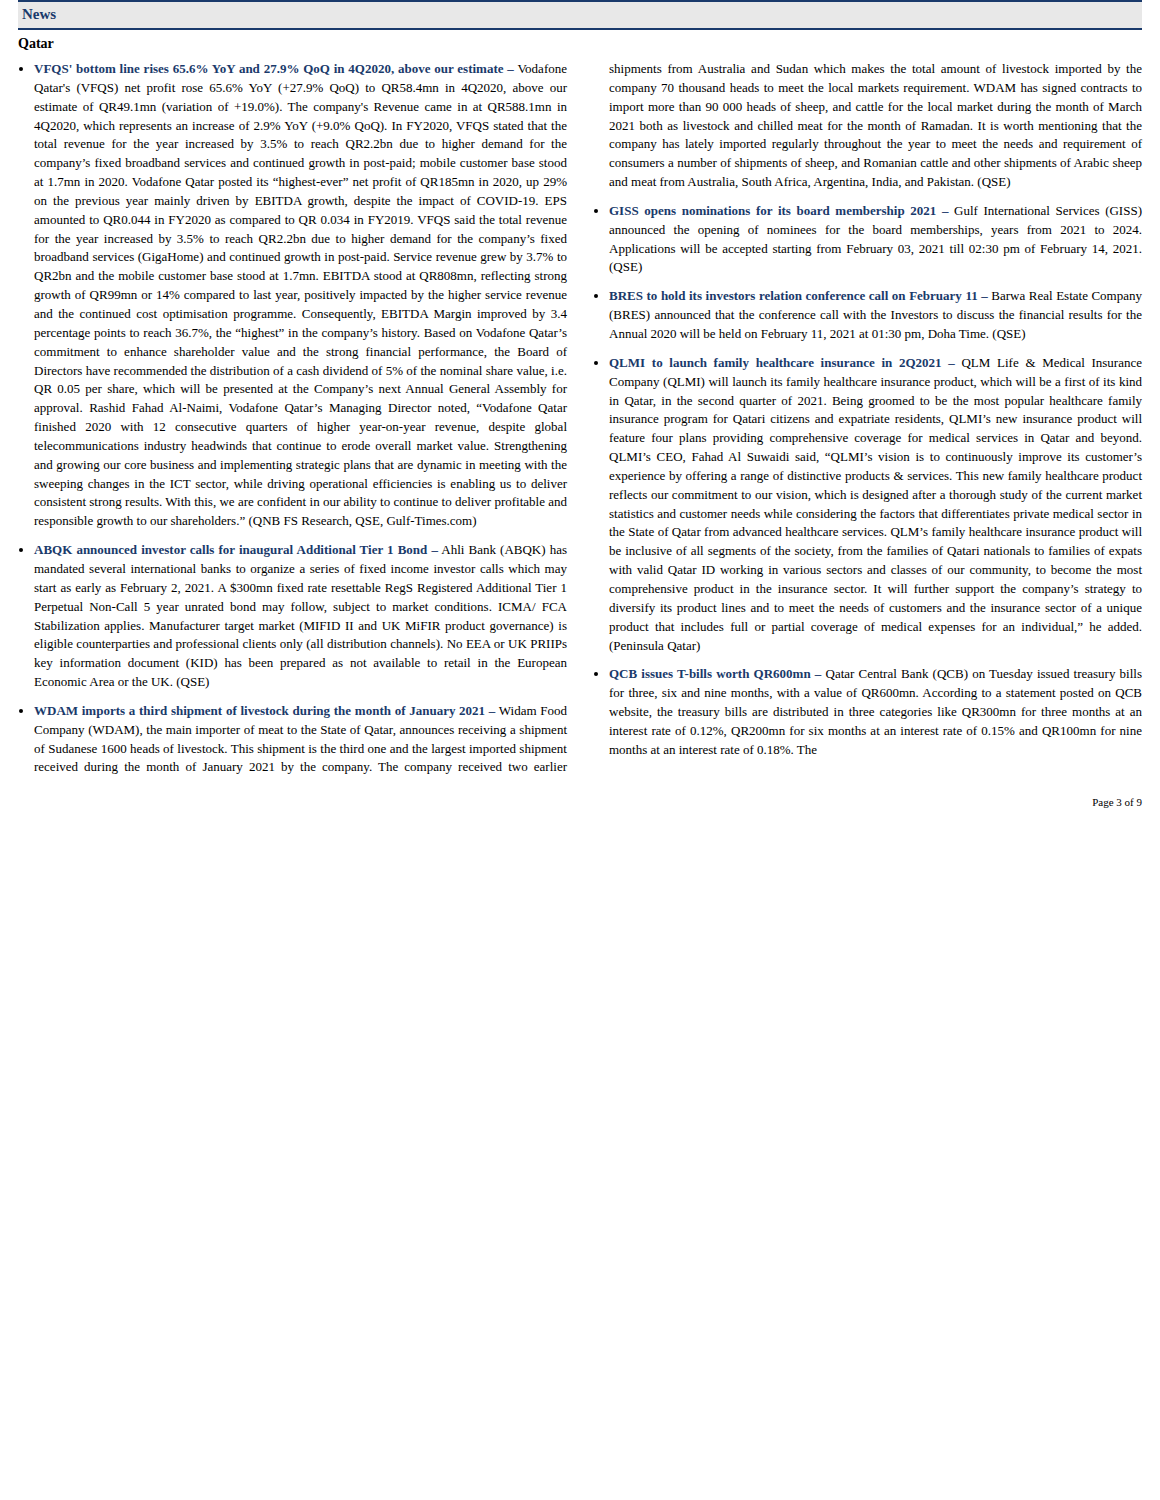News
Qatar
VFQS' bottom line rises 65.6% YoY and 27.9% QoQ in 4Q2020, above our estimate – Vodafone Qatar's (VFQS) net profit rose 65.6% YoY (+27.9% QoQ) to QR58.4mn in 4Q2020, above our estimate of QR49.1mn (variation of +19.0%). The company's Revenue came in at QR588.1mn in 4Q2020, which represents an increase of 2.9% YoY (+9.0% QoQ). In FY2020, VFQS stated that the total revenue for the year increased by 3.5% to reach QR2.2bn due to higher demand for the company’s fixed broadband services and continued growth in post-paid; mobile customer base stood at 1.7mn in 2020. Vodafone Qatar posted its “highest-ever” net profit of QR185mn in 2020, up 29% on the previous year mainly driven by EBITDA growth, despite the impact of COVID-19. EPS amounted to QR0.044 in FY2020 as compared to QR 0.034 in FY2019. VFQS said the total revenue for the year increased by 3.5% to reach QR2.2bn due to higher demand for the company’s fixed broadband services (GigaHome) and continued growth in post-paid. Service revenue grew by 3.7% to QR2bn and the mobile customer base stood at 1.7mn. EBITDA stood at QR808mn, reflecting strong growth of QR99mn or 14% compared to last year, positively impacted by the higher service revenue and the continued cost optimisation programme. Consequently, EBITDA Margin improved by 3.4 percentage points to reach 36.7%, the “highest” in the company’s history. Based on Vodafone Qatar’s commitment to enhance shareholder value and the strong financial performance, the Board of Directors have recommended the distribution of a cash dividend of 5% of the nominal share value, i.e. QR 0.05 per share, which will be presented at the Company’s next Annual General Assembly for approval. Rashid Fahad Al-Naimi, Vodafone Qatar’s Managing Director noted, “Vodafone Qatar finished 2020 with 12 consecutive quarters of higher year-on-year revenue, despite global telecommunications industry headwinds that continue to erode overall market value. Strengthening and growing our core business and implementing strategic plans that are dynamic in meeting with the sweeping changes in the ICT sector, while driving operational efficiencies is enabling us to deliver consistent strong results. With this, we are confident in our ability to continue to deliver profitable and responsible growth to our shareholders.” (QNB FS Research, QSE, Gulf-Times.com)
ABQK announced investor calls for inaugural Additional Tier 1 Bond – Ahli Bank (ABQK) has mandated several international banks to organize a series of fixed income investor calls which may start as early as February 2, 2021. A $300mn fixed rate resettable RegS Registered Additional Tier 1 Perpetual Non-Call 5 year unrated bond may follow, subject to market conditions. ICMA/ FCA Stabilization applies. Manufacturer target market (MIFID II and UK MiFIR product governance) is eligible counterparties and professional clients only (all distribution channels). No EEA or UK PRIIPs key information document (KID) has been prepared as not available to retail in the European Economic Area or the UK. (QSE)
WDAM imports a third shipment of livestock during the month of January 2021 – Widam Food Company (WDAM), the main importer of meat to the State of Qatar, announces receiving a shipment of Sudanese 1600 heads of livestock. This shipment is the third one and the largest imported shipment received during the month of January 2021 by the company. The company received two earlier shipments from Australia and Sudan which makes the total amount of livestock imported by the company 70 thousand heads to meet the local markets requirement. WDAM has signed contracts to import more than 90 000 heads of sheep, and cattle for the local market during the month of March 2021 both as livestock and chilled meat for the month of Ramadan. It is worth mentioning that the company has lately imported regularly throughout the year to meet the needs and requirement of consumers a number of shipments of sheep, and Romanian cattle and other shipments of Arabic sheep and meat from Australia, South Africa, Argentina, India, and Pakistan. (QSE)
GISS opens nominations for its board membership 2021 – Gulf International Services (GISS) announced the opening of nominees for the board memberships, years from 2021 to 2024. Applications will be accepted starting from February 03, 2021 till 02:30 pm of February 14, 2021. (QSE)
BRES to hold its investors relation conference call on February 11 – Barwa Real Estate Company (BRES) announced that the conference call with the Investors to discuss the financial results for the Annual 2020 will be held on February 11, 2021 at 01:30 pm, Doha Time. (QSE)
QLMI to launch family healthcare insurance in 2Q2021 – QLM Life & Medical Insurance Company (QLMI) will launch its family healthcare insurance product, which will be a first of its kind in Qatar, in the second quarter of 2021. Being groomed to be the most popular healthcare family insurance program for Qatari citizens and expatriate residents, QLMI’s new insurance product will feature four plans providing comprehensive coverage for medical services in Qatar and beyond. QLMI’s CEO, Fahad Al Suwaidi said, “QLMI’s vision is to continuously improve its customer’s experience by offering a range of distinctive products & services. This new family healthcare product reflects our commitment to our vision, which is designed after a thorough study of the current market statistics and customer needs while considering the factors that differentiates private medical sector in the State of Qatar from advanced healthcare services. QLM’s family healthcare insurance product will be inclusive of all segments of the society, from the families of Qatari nationals to families of expats with valid Qatar ID working in various sectors and classes of our community, to become the most comprehensive product in the insurance sector. It will further support the company’s strategy to diversify its product lines and to meet the needs of customers and the insurance sector of a unique product that includes full or partial coverage of medical expenses for an individual,” he added. (Peninsula Qatar)
QCB issues T-bills worth QR600mn – Qatar Central Bank (QCB) on Tuesday issued treasury bills for three, six and nine months, with a value of QR600mn. According to a statement posted on QCB website, the treasury bills are distributed in three categories like QR300mn for three months at an interest rate of 0.12%, QR200mn for six months at an interest rate of 0.15% and QR100mn for nine months at an interest rate of 0.18%. The
Page 3 of 9